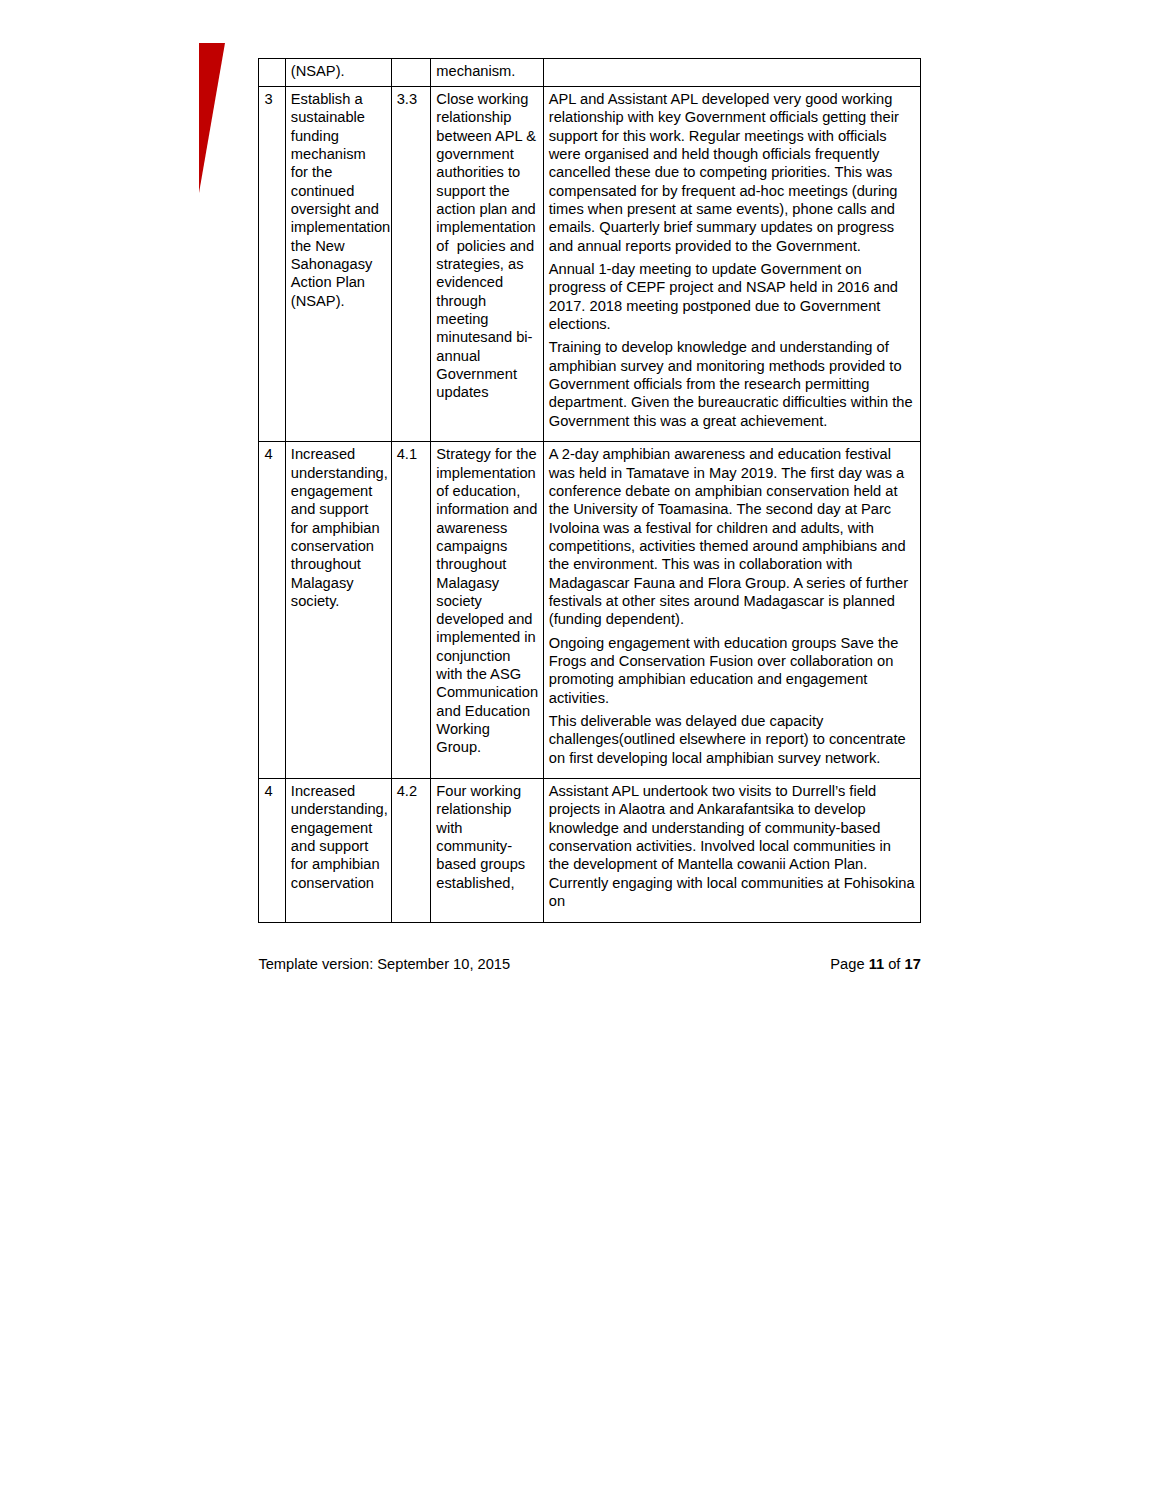| | (NSAP). | | mechanism. | |
| 3 | Establish a sustainable funding mechanism for the continued oversight and implementation the New Sahonagasy Action Plan (NSAP). | 3.3 | Close working relationship between APL & government authorities to support the action plan and implementation of policies and strategies, as evidenced through meeting minutesand bi-annual Government updates | APL and Assistant APL developed very good working relationship with key Government officials getting their support for this work. Regular meetings with officials were organised and held though officials frequently cancelled these due to competing priorities. This was compensated for by frequent ad-hoc meetings (during times when present at same events), phone calls and emails. Quarterly brief summary updates on progress and annual reports provided to the Government. Annual 1-day meeting to update Government on progress of CEPF project and NSAP held in 2016 and 2017. 2018 meeting postponed due to Government elections. Training to develop knowledge and understanding of amphibian survey and monitoring methods provided to Government officials from the research permitting department. Given the bureaucratic difficulties within the Government this was a great achievement. |
| 4 | Increased understanding, engagement and support for amphibian conservation throughout Malagasy society. | 4.1 | Strategy for the implementation of education, information and awareness campaigns throughout Malagasy society developed and implemented in conjunction with the ASG Communication and Education Working Group. | A 2-day amphibian awareness and education festival was held in Tamatave in May 2019. The first day was a conference debate on amphibian conservation held at the University of Toamasina. The second day at Parc Ivoloina was a festival for children and adults, with competitions, activities themed around amphibians and the environment. This was in collaboration with Madagascar Fauna and Flora Group. A series of further festivals at other sites around Madagascar is planned (funding dependent). Ongoing engagement with education groups Save the Frogs and Conservation Fusion over collaboration on promoting amphibian education and engagement activities. This deliverable was delayed due capacity challenges(outlined elsewhere in report) to concentrate on first developing local amphibian survey network. |
| 4 | Increased understanding, engagement and support for amphibian conservation | 4.2 | Four working relationship with community-based groups established, | Assistant APL undertook two visits to Durrell’s field projects in Alaotra and Ankarafantsika to develop knowledge and understanding of community-based conservation activities. Involved local communities in the development of Mantella cowanii Action Plan. Currently engaging with local communities at Fohisokina on |
Template version: September 10, 2015
Page 11 of 17